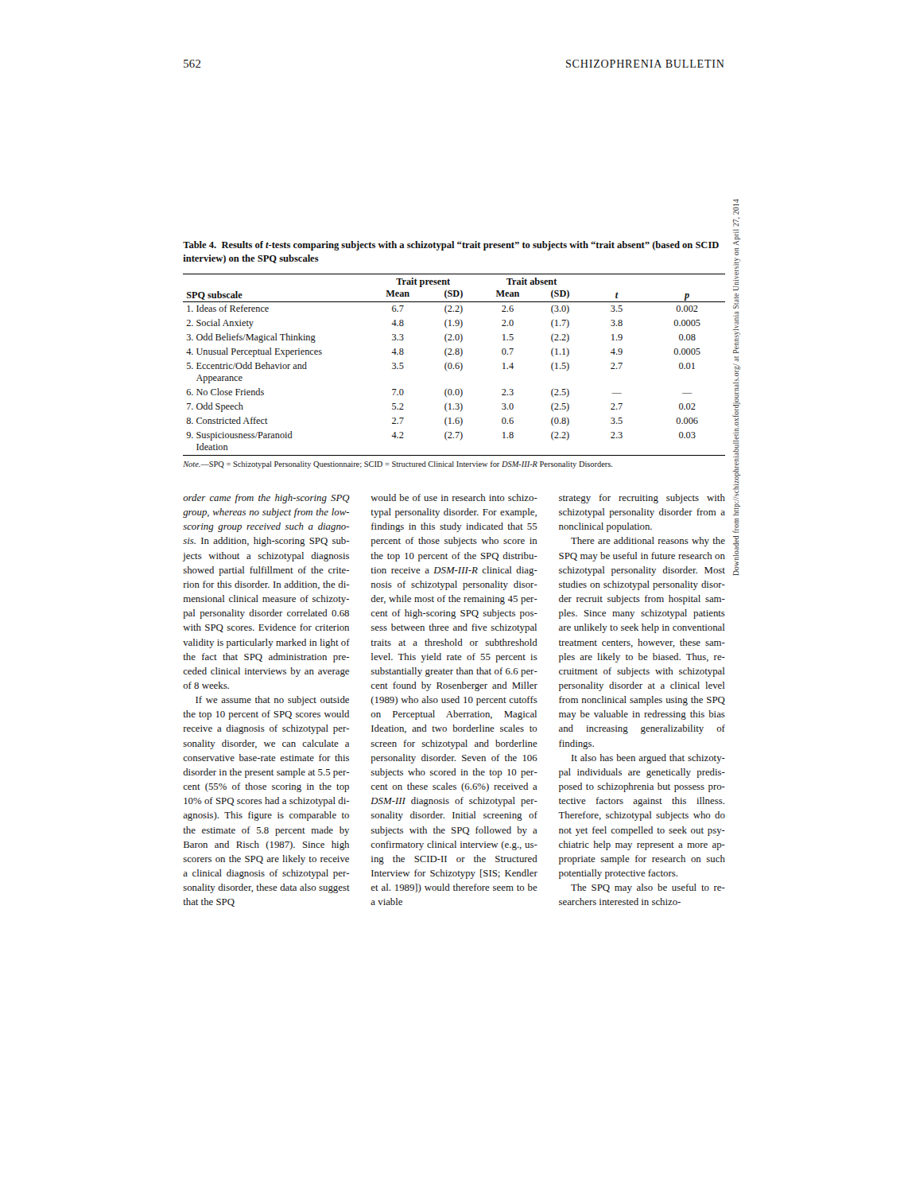562 SCHIZOPHRENIA BULLETIN
Downloaded from http://schizophreniabulletin.oxfordjournals.org/ at Pennsylvania State University on April 27, 2014
Table 4. Results of t-tests comparing subjects with a schizotypal “trait present” to subjects with “trait absent” (based on SCID interview) on the SPQ subscales
| SPQ subscale | Trait present | Trait absent | t | p |
| --- | --- | --- | --- | --- |
| Mean | (SD) | Mean | (SD) |
| 1. Ideas of Reference | 6.7 | (2.2) | 2.6 | (3.0) | 3.5 | 0.002 |
| 2. Social Anxiety | 4.8 | (1.9) | 2.0 | (1.7) | 3.8 | 0.0005 |
| 3. Odd Beliefs/Magical Thinking | 3.3 | (2.0) | 1.5 | (2.2) | 1.9 | 0.08 |
| 4. Unusual Perceptual Experiences | 4.8 | (2.8) | 0.7 | (1.1) | 4.9 | 0.0005 |
| 5. Eccentric/Odd Behavior and Appearance | 3.5 | (0.6) | 1.4 | (1.5) | 2.7 | 0.01 |
| 6. No Close Friends | 7.0 | (0.0) | 2.3 | (2.5) | — | — |
| 7. Odd Speech | 5.2 | (1.3) | 3.0 | (2.5) | 2.7 | 0.02 |
| 8. Constricted Affect | 2.7 | (1.6) | 0.6 | (0.8) | 3.5 | 0.006 |
| 9. Suspiciousness/Paranoid Ideation | 4.2 | (2.7) | 1.8 | (2.2) | 2.3 | 0.03 |
Note.—SPQ = Schizotypal Personality Questionnaire; SCID = Structured Clinical Interview for DSM-III-R Personality Disorders.
order came from the high-scoring SPQ group, whereas no subject from the low-scoring group received such a diagnosis. In addition, high-scoring SPQ subjects without a schizotypal diagnosis showed partial fulfillment of the criterion for this disorder. In addition, the dimensional clinical measure of schizotypal personality disorder correlated 0.68 with SPQ scores. Evidence for criterion validity is particularly marked in light of the fact that SPQ administration preceded clinical interviews by an average of 8 weeks.
If we assume that no subject outside the top 10 percent of SPQ scores would receive a diagnosis of schizotypal personality disorder, we can calculate a conservative base-rate estimate for this disorder in the present sample at 5.5 percent (55% of those scoring in the top 10% of SPQ scores had a schizotypal diagnosis). This figure is comparable to the estimate of 5.8 percent made by Baron and Risch (1987). Since high scorers on the SPQ are likely to receive a clinical diagnosis of schizotypal personality disorder, these data also suggest that the SPQ
would be of use in research into schizotypal personality disorder. For example, findings in this study indicated that 55 percent of those subjects who score in the top 10 percent of the SPQ distribution receive a DSM-III-R clinical diagnosis of schizotypal personality disorder, while most of the remaining 45 percent of high-scoring SPQ subjects possess between three and five schizotypal traits at a threshold or subthreshold level. This yield rate of 55 percent is substantially greater than that of 6.6 percent found by Rosenberger and Miller (1989) who also used 10 percent cutoffs on Perceptual Aberration, Magical Ideation, and two borderline scales to screen for schizotypal and borderline personality disorder. Seven of the 106 subjects who scored in the top 10 percent on these scales (6.6%) received a DSM-III diagnosis of schizotypal personality disorder. Initial screening of subjects with the SPQ followed by a confirmatory clinical interview (e.g., using the SCID-II or the Structured Interview for Schizotypy [SIS; Kendler et al. 1989]) would therefore seem to be a viable
strategy for recruiting subjects with schizotypal personality disorder from a nonclinical population.
There are additional reasons why the SPQ may be useful in future research on schizotypal personality disorder. Most studies on schizotypal personality disorder recruit subjects from hospital samples. Since many schizotypal patients are unlikely to seek help in conventional treatment centers, however, these samples are likely to be biased. Thus, recruitment of subjects with schizotypal personality disorder at a clinical level from nonclinical samples using the SPQ may be valuable in redressing this bias and increasing generalizability of findings.
It also has been argued that schizotypal individuals are genetically predisposed to schizophrenia but possess protective factors against this illness. Therefore, schizotypal subjects who do not yet feel compelled to seek out psychiatric help may represent a more appropriate sample for research on such potentially protective factors.
The SPQ may also be useful to researchers interested in schizo-